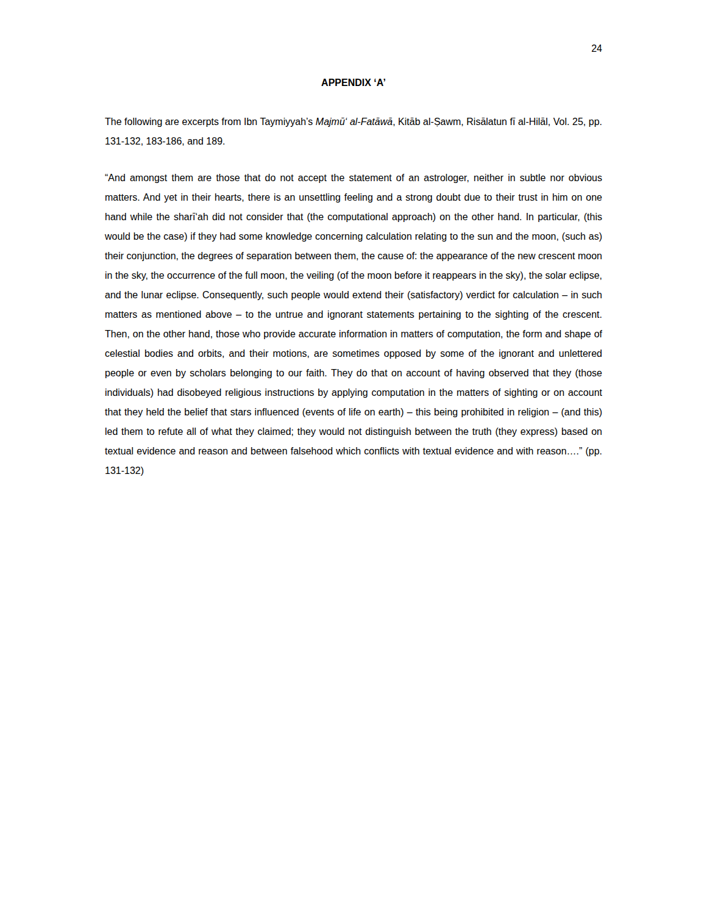24
APPENDIX ‘A’
The following are excerpts from Ibn Taymiyyah’s Majmū‘ al-Fatāwā, Kitāb al-Ṣawm, Risālatun fī al-Hilāl, Vol. 25, pp. 131-132, 183-186, and 189.
“And amongst them are those that do not accept the statement of an astrologer, neither in subtle nor obvious matters. And yet in their hearts, there is an unsettling feeling and a strong doubt due to their trust in him on one hand while the sharī‘ah did not consider that (the computational approach) on the other hand. In particular, (this would be the case) if they had some knowledge concerning calculation relating to the sun and the moon, (such as) their conjunction, the degrees of separation between them, the cause of: the appearance of the new crescent moon in the sky, the occurrence of the full moon, the veiling (of the moon before it reappears in the sky), the solar eclipse, and the lunar eclipse. Consequently, such people would extend their (satisfactory) verdict for calculation – in such matters as mentioned above – to the untrue and ignorant statements pertaining to the sighting of the crescent. Then, on the other hand, those who provide accurate information in matters of computation, the form and shape of celestial bodies and orbits, and their motions, are sometimes opposed by some of the ignorant and unlettered people or even by scholars belonging to our faith. They do that on account of having observed that they (those individuals) had disobeyed religious instructions by applying computation in the matters of sighting or on account that they held the belief that stars influenced (events of life on earth) – this being prohibited in religion – (and this) led them to refute all of what they claimed; they would not distinguish between the truth (they express) based on textual evidence and reason and between falsehood which conflicts with textual evidence and with reason….” (pp. 131-132)